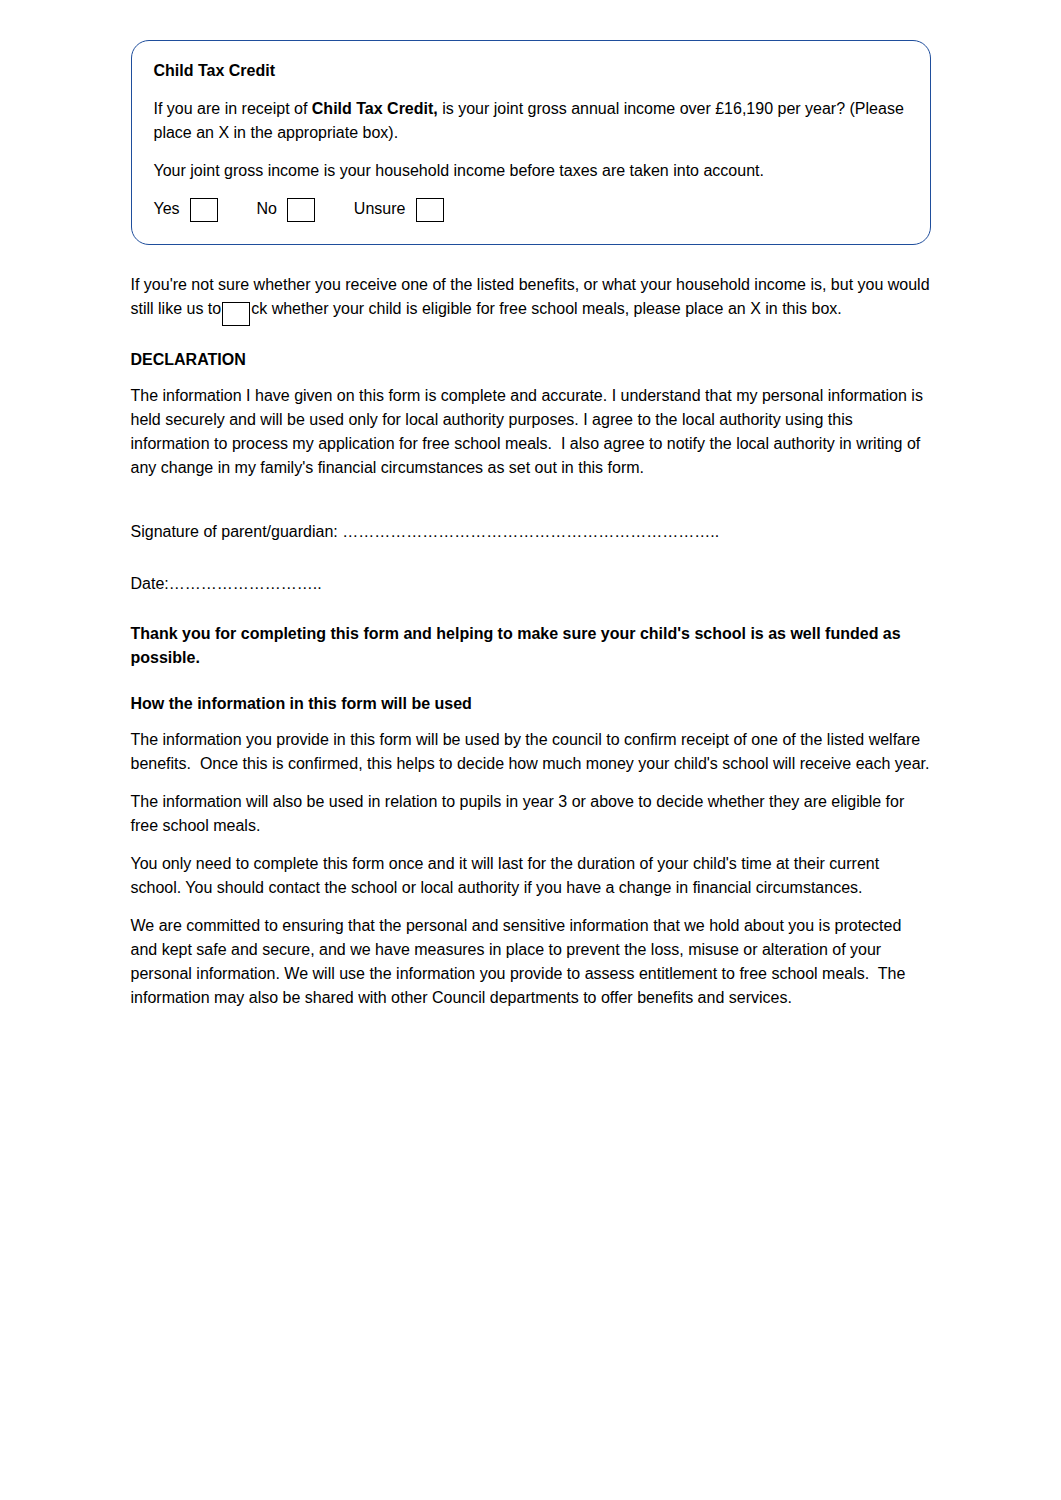Child Tax Credit
If you are in receipt of Child Tax Credit, is your joint gross annual income over £16,190 per year? (Please place an X in the appropriate box).
Your joint gross income is your household income before taxes are taken into account.
Yes No Unsure
If you're not sure whether you receive one of the listed benefits, or what your household income is, but you would still like us to ck whether your child is eligible for free school meals, please place an X in this box.
DECLARATION
The information I have given on this form is complete and accurate. I understand that my personal information is held securely and will be used only for local authority purposes. I agree to the local authority using this information to process my application for free school meals. I also agree to notify the local authority in writing of any change in my family's financial circumstances as set out in this form.
Signature of parent/guardian: ……………………………………………………………..
Date:………………………..
Thank you for completing this form and helping to make sure your child's school is as well funded as possible.
How the information in this form will be used
The information you provide in this form will be used by the council to confirm receipt of one of the listed welfare benefits. Once this is confirmed, this helps to decide how much money your child's school will receive each year.
The information will also be used in relation to pupils in year 3 or above to decide whether they are eligible for free school meals.
You only need to complete this form once and it will last for the duration of your child's time at their current school. You should contact the school or local authority if you have a change in financial circumstances.
We are committed to ensuring that the personal and sensitive information that we hold about you is protected and kept safe and secure, and we have measures in place to prevent the loss, misuse or alteration of your personal information. We will use the information you provide to assess entitlement to free school meals. The information may also be shared with other Council departments to offer benefits and services.